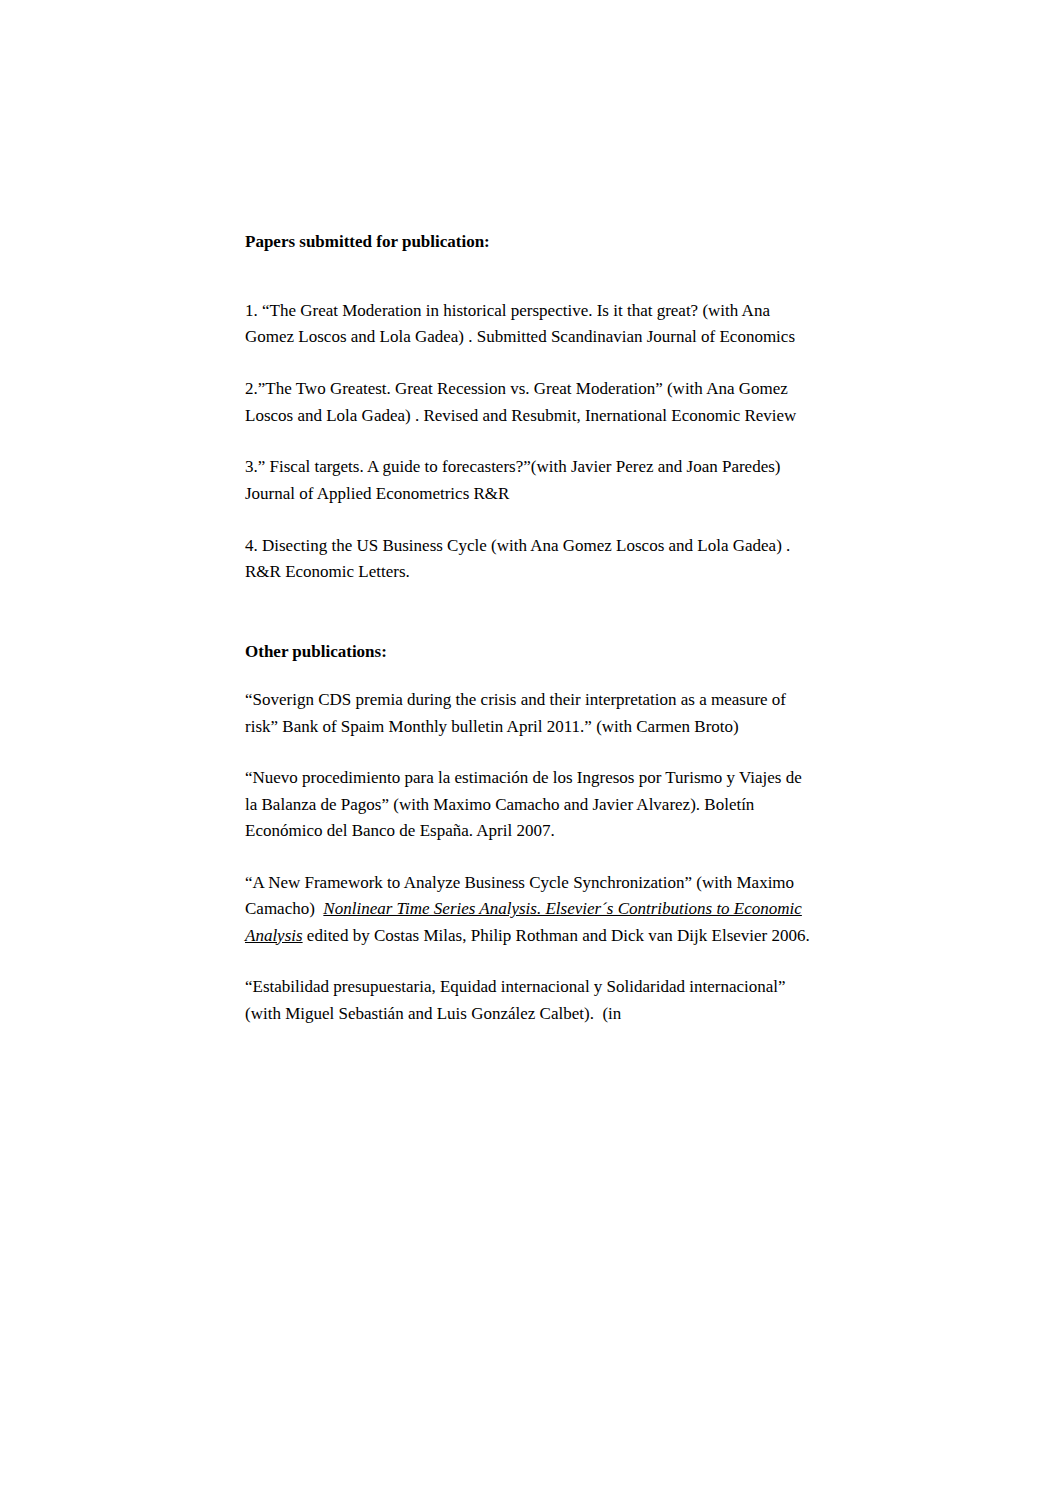Papers submitted for publication:
1. “The Great Moderation in historical perspective. Is it that great? (with Ana Gomez Loscos and Lola Gadea) . Submitted Scandinavian Journal of Economics
2.”The Two Greatest. Great Recession vs. Great Moderation” (with Ana Gomez Loscos and Lola Gadea) . Revised and Resubmit, Inernational Economic Review
3.” Fiscal targets. A guide to forecasters?”(with Javier Perez and Joan Paredes) Journal of Applied Econometrics R&R
4. Disecting the US Business Cycle (with Ana Gomez Loscos and Lola Gadea) . R&R Economic Letters.
Other publications:
“Soverign CDS premia during the crisis and their interpretation as a measure of risk” Bank of Spaim Monthly bulletin April 2011.” (with Carmen Broto)
“Nuevo procedimiento para la estimación de los Ingresos por Turismo y Viajes de la Balanza de Pagos” (with Maximo Camacho and Javier Alvarez). Boletín Económico del Banco de España. April 2007.
“A New Framework to Analyze Business Cycle Synchronization” (with Maximo Camacho) Nonlinear Time Series Analysis. Elsevier´s Contributions to Economic Analysis edited by Costas Milas, Philip Rothman and Dick van Dijk Elsevier 2006.
“Estabilidad presupuestaria, Equidad internacional y Solidaridad internacional” (with Miguel Sebastián and Luis González Calbet). (in